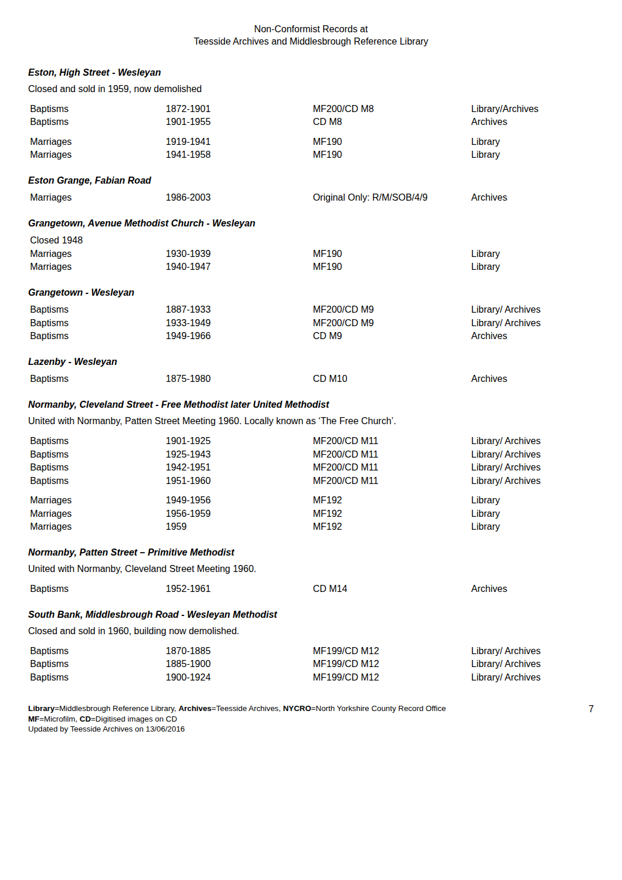Non-Conformist Records at
Teesside Archives and Middlesbrough Reference Library
Eston, High Street - Wesleyan
Closed and sold in 1959, now demolished
| Baptisms | 1872-1901 | MF200/CD M8 | Library/Archives |
| Baptisms | 1901-1955 | CD M8 | Archives |
| Marriages | 1919-1941 | MF190 | Library |
| Marriages | 1941-1958 | MF190 | Library |
Eston Grange, Fabian Road
| Marriages | 1986-2003 | Original Only: R/M/SOB/4/9 | Archives |
Grangetown, Avenue Methodist Church - Wesleyan
| Closed 1948 |
| Marriages | 1930-1939 | MF190 | Library |
| Marriages | 1940-1947 | MF190 | Library |
Grangetown - Wesleyan
| Baptisms | 1887-1933 | MF200/CD M9 | Library/ Archives |
| Baptisms | 1933-1949 | MF200/CD M9 | Library/ Archives |
| Baptisms | 1949-1966 | CD M9 | Archives |
Lazenby - Wesleyan
| Baptisms | 1875-1980 | CD M10 | Archives |
Normanby, Cleveland Street - Free Methodist later United Methodist
United with Normanby, Patten Street Meeting 1960. Locally known as ‘The Free Church’.
| Baptisms | 1901-1925 | MF200/CD M11 | Library/ Archives |
| Baptisms | 1925-1943 | MF200/CD M11 | Library/ Archives |
| Baptisms | 1942-1951 | MF200/CD M11 | Library/ Archives |
| Baptisms | 1951-1960 | MF200/CD M11 | Library/ Archives |
| Marriages | 1949-1956 | MF192 | Library |
| Marriages | 1956-1959 | MF192 | Library |
| Marriages | 1959 | MF192 | Library |
Normanby, Patten Street – Primitive Methodist
United with Normanby, Cleveland Street Meeting 1960.
| Baptisms | 1952-1961 | CD M14 | Archives |
South Bank, Middlesbrough Road - Wesleyan Methodist
Closed and sold in 1960, building now demolished.
| Baptisms | 1870-1885 | MF199/CD M12 | Library/ Archives |
| Baptisms | 1885-1900 | MF199/CD M12 | Library/ Archives |
| Baptisms | 1900-1924 | MF199/CD M12 | Library/ Archives |
7 Library=Middlesbrough Reference Library, Archives=Teesside Archives, NYCRO=North Yorkshire County Record Office
MF=Microfilm, CD=Digitised images on CD
Updated by Teesside Archives on 13/06/2016